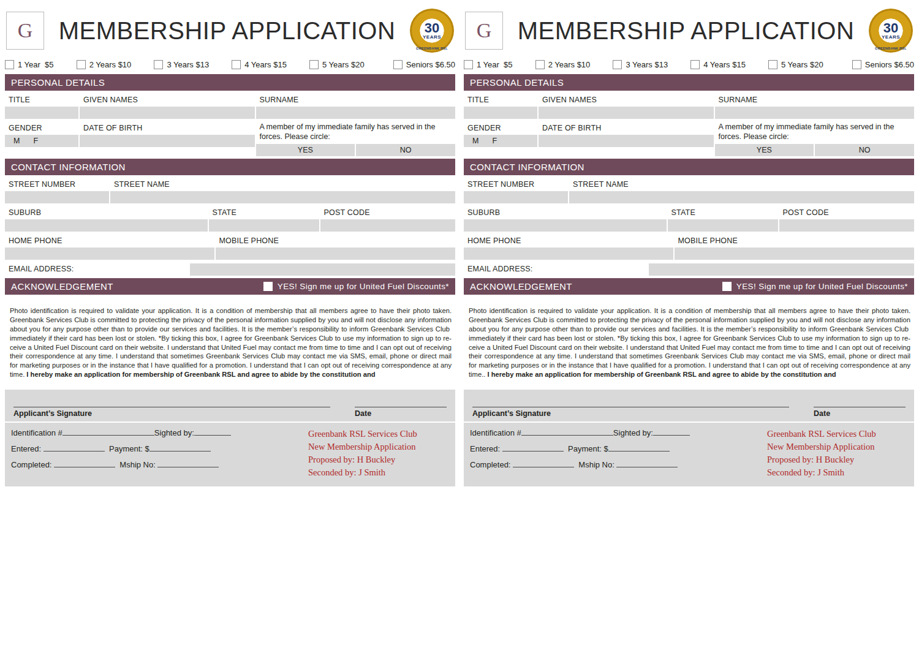G
MEMBERSHIP APPLICATION
30 YEARS GREENBANK RSL
1 Year $5 2 Years $10 3 Years $13 4 Years $15 5 Years $20 Seniors $6.50
PERSONAL DETAILS
TITLE
GIVEN NAMES
SURNAME
GENDER
MF
DATE OF BIRTH
A member of my immediate family has served in the forces. Please circle:
YES
NO
CONTACT INFORMATION
STREET NUMBER
STREET NAME
SUBURB
STATE
POST CODE
HOME PHONE
MOBILE PHONE
EMAIL ADDRESS:
ACKNOWLEDGEMENT YES! Sign me up for United Fuel Discounts*
Photo identification is required to validate your application. It is a condition of membership that all members agree to have their photo taken. Greenbank Services Club is committed to protecting the privacy of the personal information supplied by you and will not disclose any information about you for any purpose other than to provide our services and facilities. It is the member’s responsibility to inform Greenbank Services Club immediately if their card has been lost or stolen. *By ticking this box, I agree for Greenbank Services Club to use my information to sign up to receive a United Fuel Discount card on their website. I understand that United Fuel may contact me from time to time and I can opt out of receiving their correspondence at any time. I understand that sometimes Greenbank Services Club may contact me via SMS, email, phone or direct mail for marketing purposes or in the instance that I have qualified for a promotion. I understand that I can opt out of receiving correspondence at any time. I hereby make an application for membership of Greenbank RSL and agree to abide by the constitution and
Applicant’s Signature
Date
Identification # Sighted by:
Entered: Payment: $
Completed: Mship No:
Greenbank RSL Services Club
New Membership Application
Proposed by: H Buckley
Seconded by: J Smith
G
MEMBERSHIP APPLICATION
30 YEARS GREENBANK RSL
1 Year $5 2 Years $10 3 Years $13 4 Years $15 5 Years $20 Seniors $6.50
PERSONAL DETAILS
TITLE
GIVEN NAMES
SURNAME
GENDER
MF
DATE OF BIRTH
A member of my immediate family has served in the forces. Please circle:
YES
NO
CONTACT INFORMATION
STREET NUMBER
STREET NAME
SUBURB
STATE
POST CODE
HOME PHONE
MOBILE PHONE
EMAIL ADDRESS:
ACKNOWLEDGEMENT YES! Sign me up for United Fuel Discounts*
Photo identification is required to validate your application. It is a condition of membership that all members agree to have their photo taken. Greenbank Services Club is committed to protecting the privacy of the personal information supplied by you and will not disclose any information about you for any purpose other than to provide our services and facilities. It is the member’s responsibility to inform Greenbank Services Club immediately if their card has been lost or stolen. *By ticking this box, I agree for Greenbank Services Club to use my information to sign up to receive a United Fuel Discount card on their website. I understand that United Fuel may contact me from time to time and I can opt out of receiving their correspondence at any time. I understand that sometimes Greenbank Services Club may contact me via SMS, email, phone or direct mail for marketing purposes or in the instance that I have qualified for a promotion. I understand that I can opt out of receiving correspondence at any time.. I hereby make an application for membership of Greenbank RSL and agree to abide by the constitution and
Applicant’s Signature
Date
Identification # Sighted by:
Entered: Payment: $
Completed: Mship No:
Greenbank RSL Services Club
New Membership Application
Proposed by: H Buckley
Seconded by: J Smith